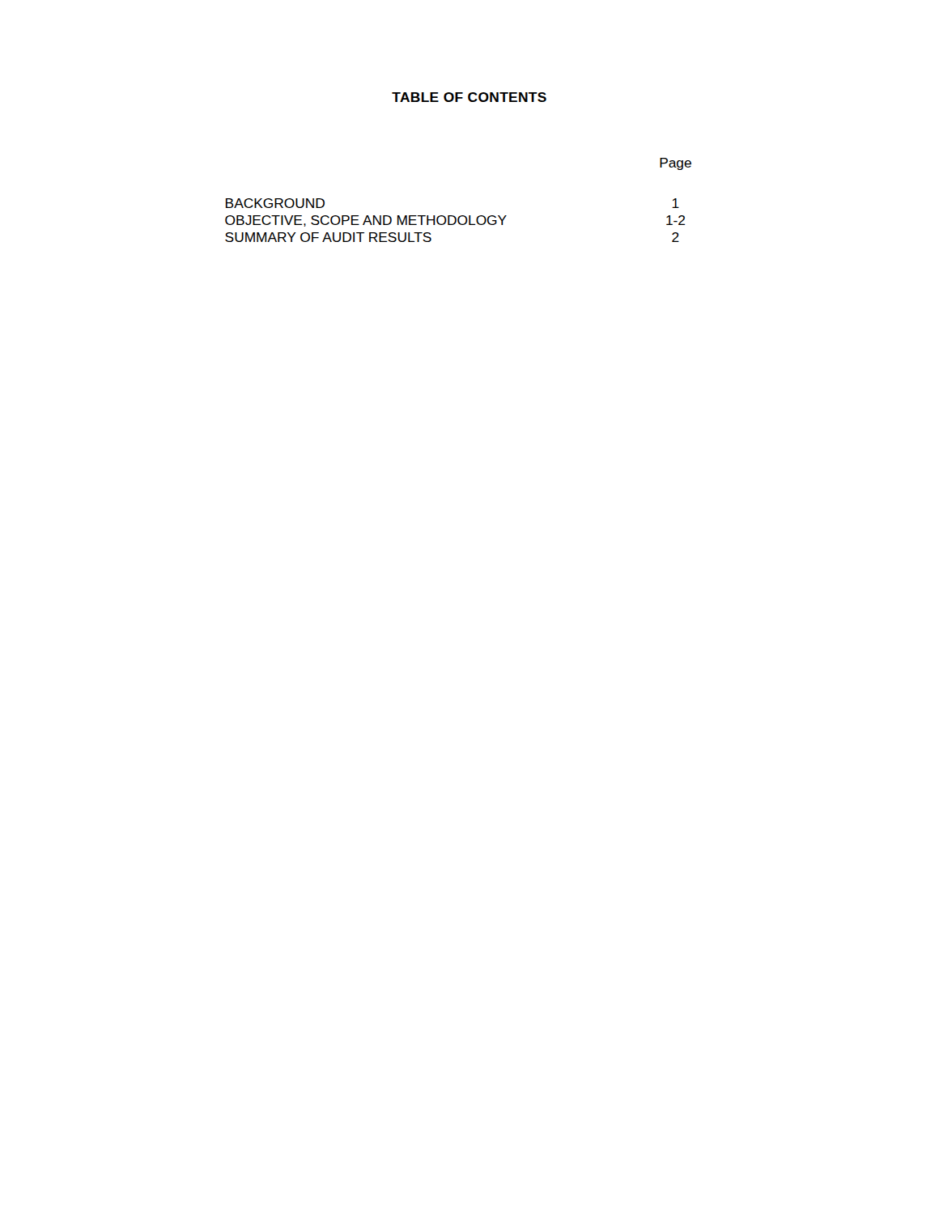TABLE OF CONTENTS
| | Page |
| BACKGROUND | 1 |
| OBJECTIVE, SCOPE AND METHODOLOGY | 1-2 |
| SUMMARY OF AUDIT RESULTS | 2 |